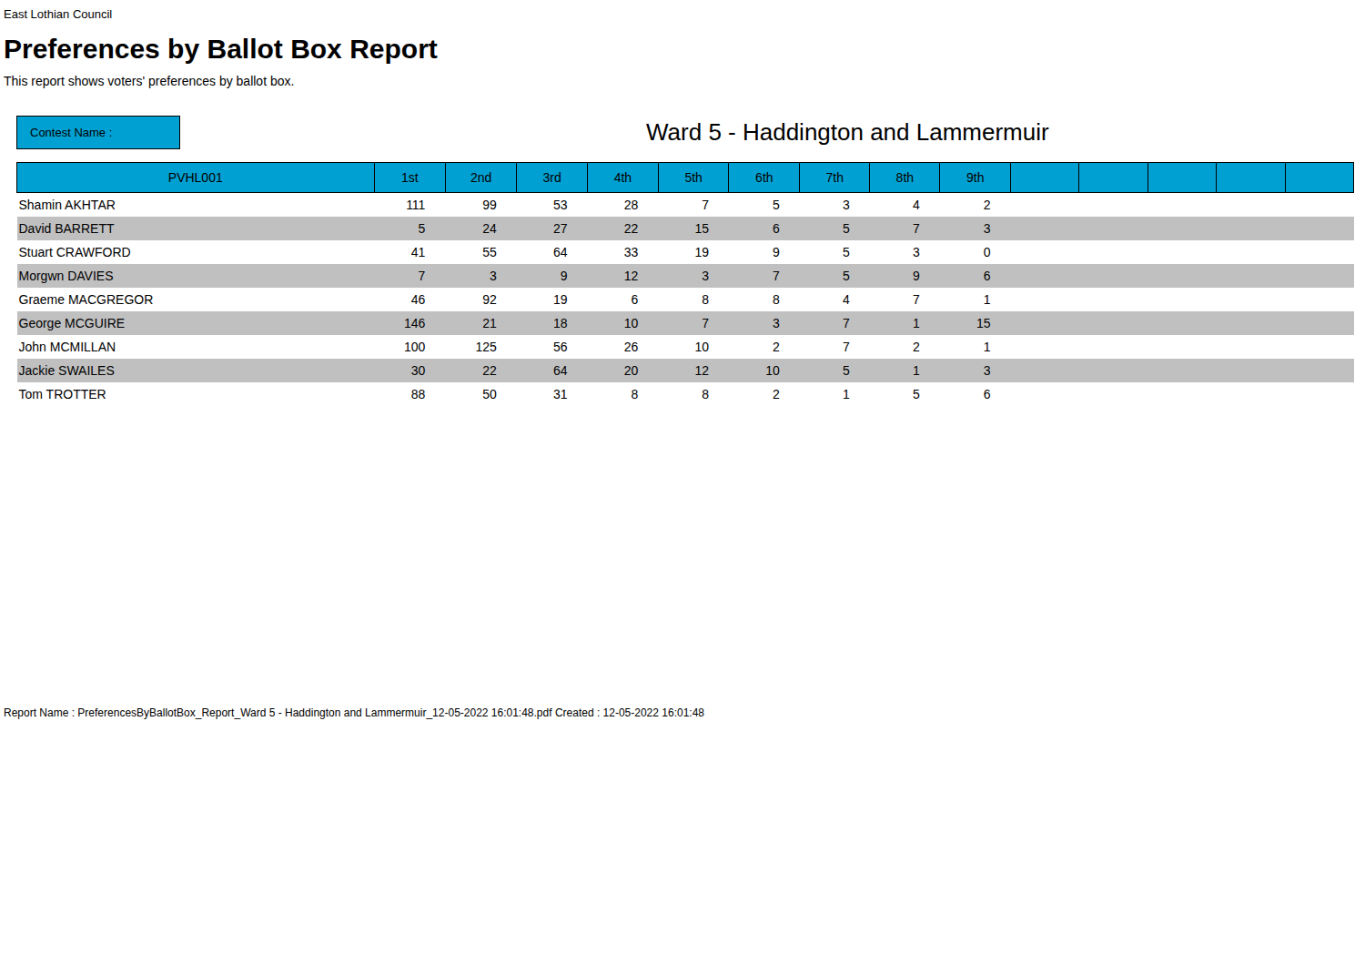East Lothian Council
Preferences by Ballot Box Report
This report shows voters' preferences by ballot box.
Contest Name :
Ward 5 - Haddington and Lammermuir
| PVHL001 | 1st | 2nd | 3rd | 4th | 5th | 6th | 7th | 8th | 9th | | | | | |
| --- | --- | --- | --- | --- | --- | --- | --- | --- | --- | --- | --- | --- | --- | --- |
| Shamin AKHTAR | 111 | 99 | 53 | 28 | 7 | 5 | 3 | 4 | 2 | | | | | |
| David BARRETT | 5 | 24 | 27 | 22 | 15 | 6 | 5 | 7 | 3 | | | | | |
| Stuart CRAWFORD | 41 | 55 | 64 | 33 | 19 | 9 | 5 | 3 | 0 | | | | | |
| Morgwn DAVIES | 7 | 3 | 9 | 12 | 3 | 7 | 5 | 9 | 6 | | | | | |
| Graeme MACGREGOR | 46 | 92 | 19 | 6 | 8 | 8 | 4 | 7 | 1 | | | | | |
| George MCGUIRE | 146 | 21 | 18 | 10 | 7 | 3 | 7 | 1 | 15 | | | | | |
| John MCMILLAN | 100 | 125 | 56 | 26 | 10 | 2 | 7 | 2 | 1 | | | | | |
| Jackie SWAILES | 30 | 22 | 64 | 20 | 12 | 10 | 5 | 1 | 3 | | | | | |
| Tom TROTTER | 88 | 50 | 31 | 8 | 8 | 2 | 1 | 5 | 6 | | | | | |
Report Name : PreferencesByBallotBox_Report_Ward 5 - Haddington and Lammermuir_12-05-2022 16:01:48.pdf Created : 12-05-2022 16:01:48